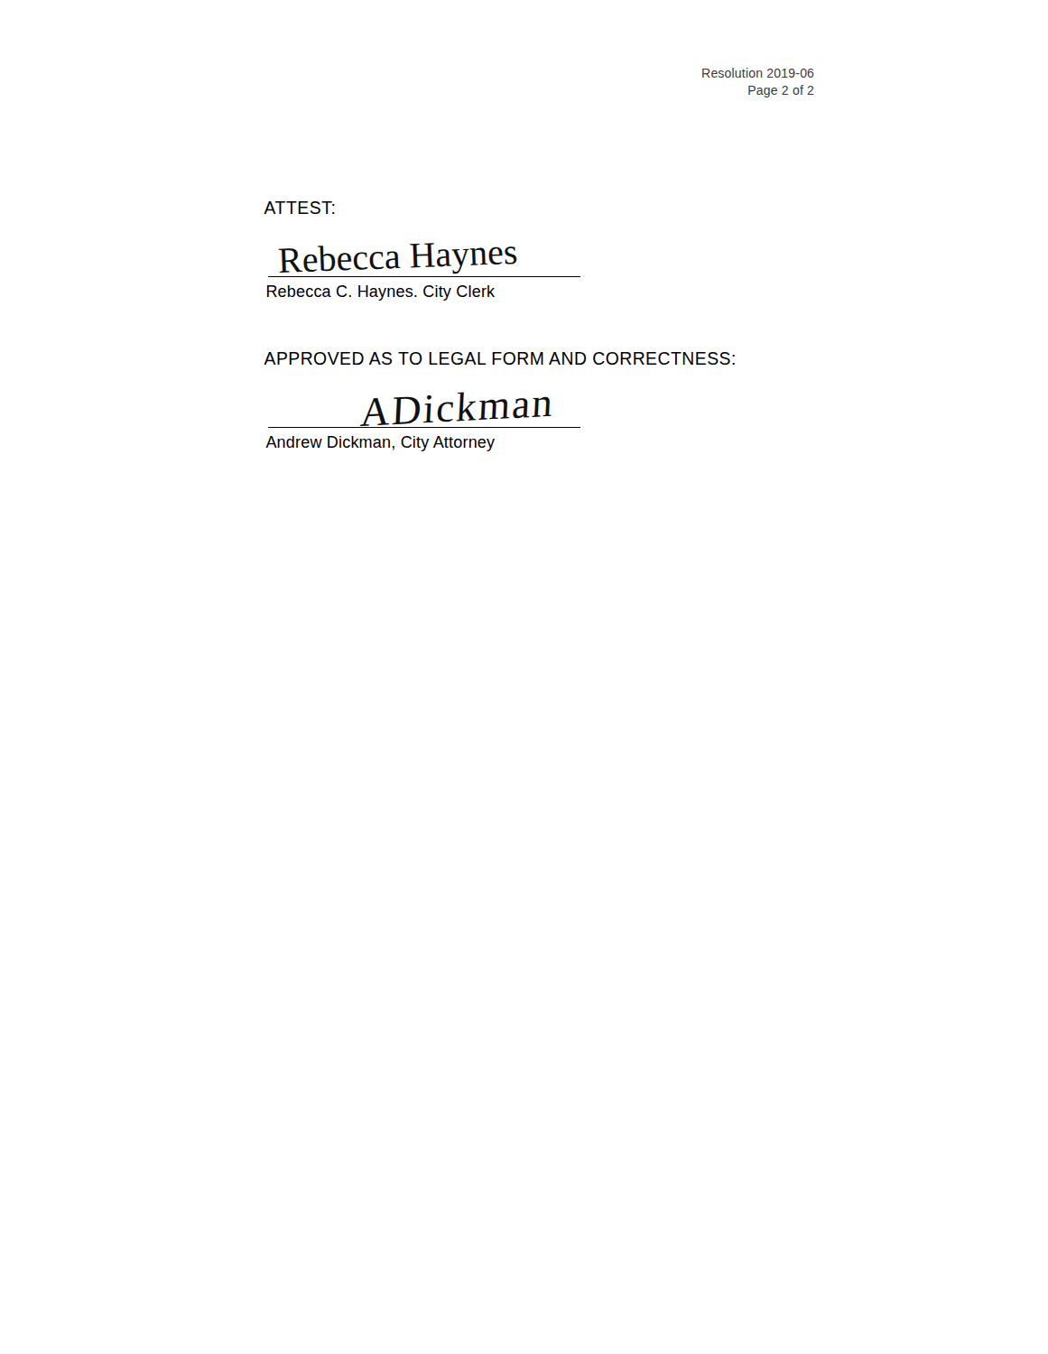Resolution 2019-06
Page 2 of 2
ATTEST:
Rebecca Haynes
Rebecca C. Haynes. City Clerk
APPROVED AS TO LEGAL FORM AND CORRECTNESS:
ADickman
Andrew Dickman, City Attorney